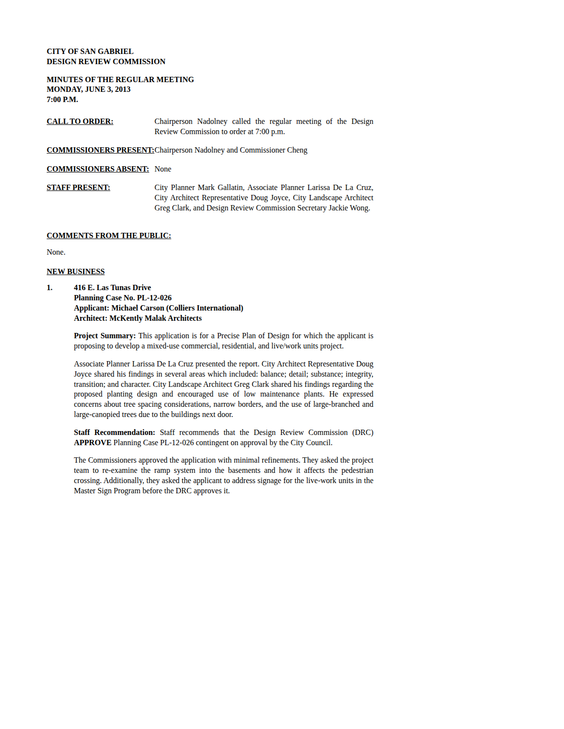CITY OF SAN GABRIEL
DESIGN REVIEW COMMISSION
MINUTES OF THE REGULAR MEETING
MONDAY, JUNE 3, 2013
7:00 P.M.
| CALL TO ORDER: | Chairperson Nadolney called the regular meeting of the Design Review Commission to order at 7:00 p.m. |
| COMMISSIONERS PRESENT: | Chairperson Nadolney and Commissioner Cheng |
| COMMISSIONERS ABSENT: | None |
| STAFF PRESENT: | City Planner Mark Gallatin, Associate Planner Larissa De La Cruz, City Architect Representative Doug Joyce, City Landscape Architect Greg Clark, and Design Review Commission Secretary Jackie Wong. |
COMMENTS FROM THE PUBLIC:
None.
NEW BUSINESS
1.
416 E. Las Tunas Drive Planning Case No. PL-12-026 Applicant: Michael Carson (Colliers International) Architect: McKently Malak Architects
Project Summary: This application is for a Precise Plan of Design for which the applicant is proposing to develop a mixed-use commercial, residential, and live/work units project.
Associate Planner Larissa De La Cruz presented the report. City Architect Representative Doug Joyce shared his findings in several areas which included: balance; detail; substance; integrity, transition; and character. City Landscape Architect Greg Clark shared his findings regarding the proposed planting design and encouraged use of low maintenance plants. He expressed concerns about tree spacing considerations, narrow borders, and the use of large-branched and large-canopied trees due to the buildings next door.
Staff Recommendation: Staff recommends that the Design Review Commission (DRC) APPROVE Planning Case PL-12-026 contingent on approval by the City Council.
The Commissioners approved the application with minimal refinements. They asked the project team to re-examine the ramp system into the basements and how it affects the pedestrian crossing. Additionally, they asked the applicant to address signage for the live-work units in the Master Sign Program before the DRC approves it.